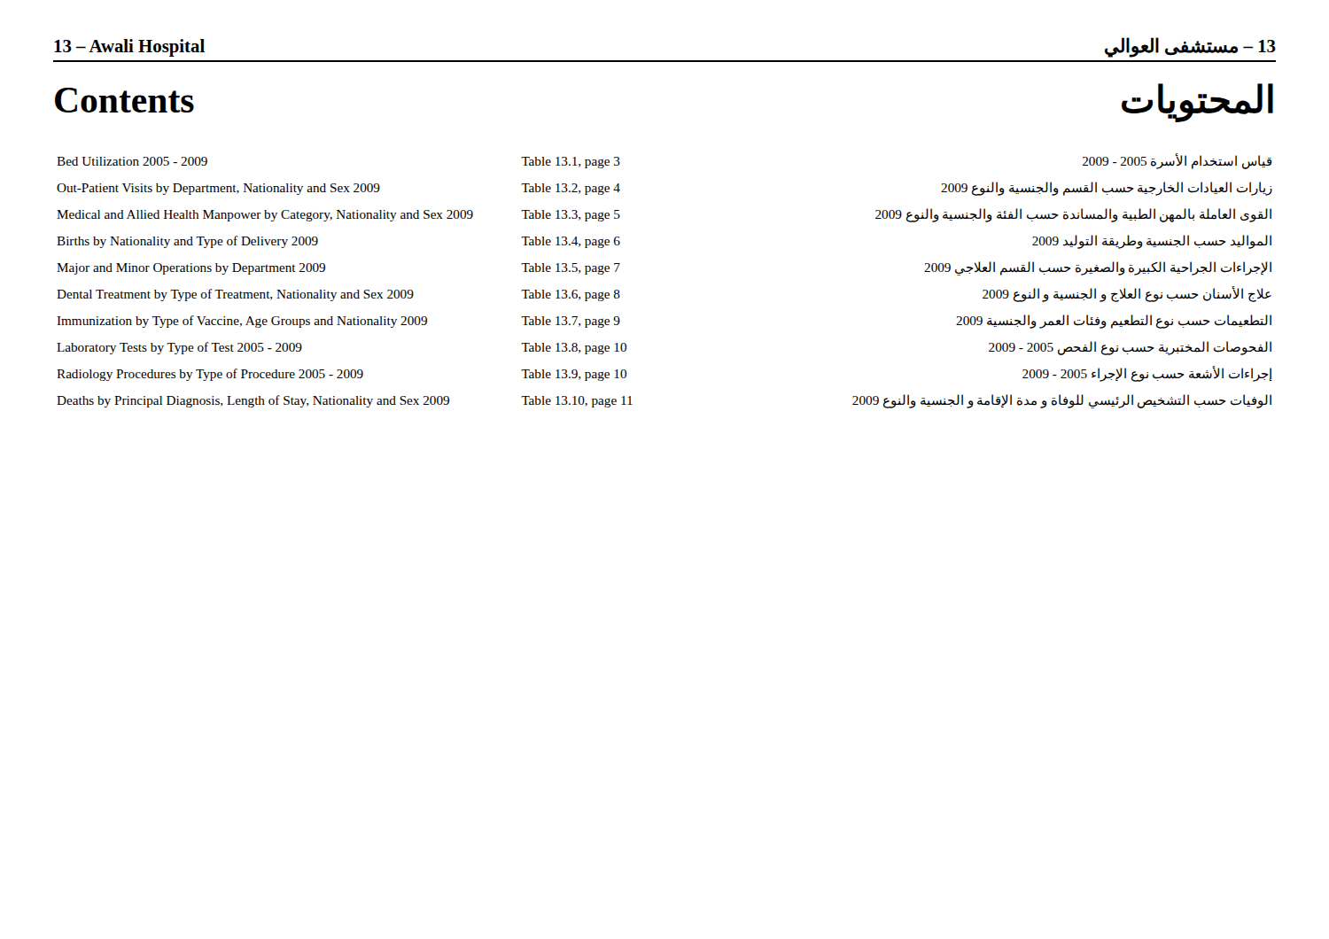13 – Awali Hospital
13 – مستشفى العوالي
Contents
المحتويات
| Bed Utilization 2005 - 2009 | Table 13.1, page 3 | قياس استخدام الأسرة 2005 - 2009 |
| Out-Patient Visits by Department, Nationality and Sex 2009 | Table 13.2, page 4 | زيارات العيادات الخارجية حسب القسم والجنسية والنوع 2009 |
| Medical and Allied Health Manpower by Category, Nationality and Sex 2009 | Table 13.3, page 5 | القوى العاملة بالمهن الطبية والمساندة حسب الفئة والجنسية والنوع 2009 |
| Births by Nationality and Type of Delivery 2009 | Table 13.4, page 6 | المواليد حسب الجنسية وطريقة التوليد 2009 |
| Major and Minor Operations by Department 2009 | Table 13.5, page 7 | الإجراءات الجراحية الكبيرة والصغيرة حسب القسم العلاجي 2009 |
| Dental Treatment by Type of Treatment, Nationality and Sex 2009 | Table 13.6, page 8 | علاج الأسنان حسب نوع العلاج و الجنسية و النوع 2009 |
| Immunization by Type of Vaccine, Age Groups and Nationality 2009 | Table 13.7, page 9 | التطعيمات حسب نوع التطعيم وفئات العمر والجنسية 2009 |
| Laboratory Tests by Type of Test 2005 - 2009 | Table 13.8, page 10 | الفحوصات المختبرية حسب نوع الفحص 2005 - 2009 |
| Radiology Procedures by Type of Procedure 2005 - 2009 | Table 13.9, page 10 | إجراءات الأشعة حسب نوع الإجراء 2005 - 2009 |
| Deaths by Principal Diagnosis, Length of Stay, Nationality and Sex 2009 | Table 13.10, page 11 | الوفيات حسب التشخيص الرئيسي للوفاة و مدة الإقامة و الجنسية والنوع 2009 |